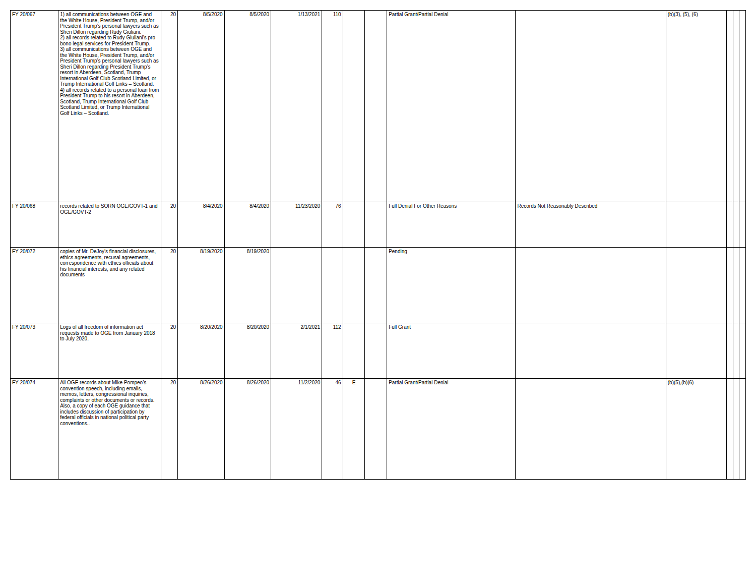| FY 20/067 | 1) all communications between OGE and the White House, President Trump, and/or President Trump’s personal lawyers such as Sheri Dillon regarding Rudy Giuliani. 2) all records related to Rudy Giuliani’s pro bono legal services for President Trump. 3) all communications between OGE and the White House, President Trump, and/or President Trump’s personal lawyers such as Sheri Dillon regarding President Trump’s resort in Aberdeen, Scotland, Trump International Golf Club Scotland Limited, or Trump International Golf Links – Scotland. 4) all records related to a personal loan from President Trump to his resort in Aberdeen, Scotland, Trump International Golf Club Scotland Limited, or Trump International Golf Links – Scotland. | 20 | 8/5/2020 | 8/5/2020 | 1/13/2021 | 110 | | | Partial Grant/Partial Denial | | (b)(3), (5), (6) | | | |
| FY 20/068 | records related to SORN OGE/GOVT-1 and OGE/GOVT-2 | 20 | 8/4/2020 | 8/4/2020 | 11/23/2020 | 76 | | | Full Denial For Other Reasons | Records Not Reasonably Described | | | | |
| FY 20/072 | copies of Mr. DeJoy’s financial disclosures, ethics agreements, recusal agreements, correspondence with ethics officials about his financial interests, and any related documents | 20 | 8/19/2020 | 8/19/2020 | | | | | Pending | | | | | |
| FY 20/073 | Logs of all freedom of information act requests made to OGE from January 2018 to July 2020. | 20 | 8/20/2020 | 8/20/2020 | 2/1/2021 | 112 | | | Full Grant | | | | | |
| FY 20/074 | All OGE records about Mike Pompeo’s convention speech, including emails, memos, letters, congressional inquiries, complaints or other documents or records. Also, a copy of each OGE guidance that includes discussion of participation by federal officials in national political party conventions.. | 20 | 8/26/2020 | 8/26/2020 | 11/2/2020 | 46 | E | | Partial Grant/Partial Denial | | (b)(5),(b)(6) | | | |